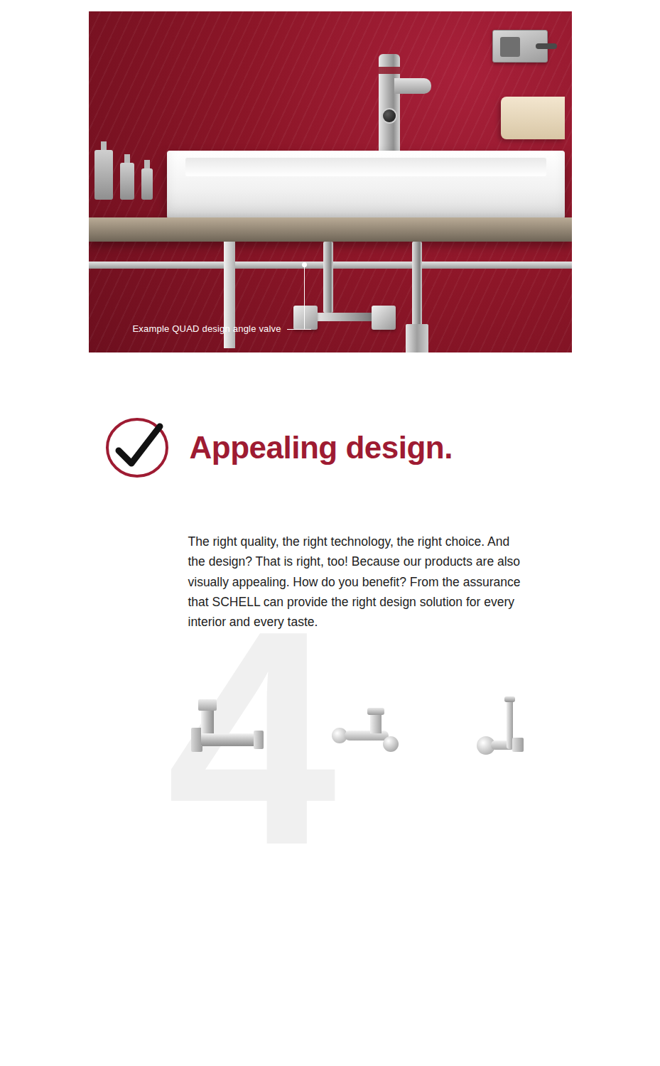Example QUAD design angle valve
4
Appealing design.
The right quality, the right technology, the right choice. And the design? That is right, too! Because our products are also visually appealing. How do you benefit? From the assurance that SCHELL can provide the right design solution for every interior and every taste.